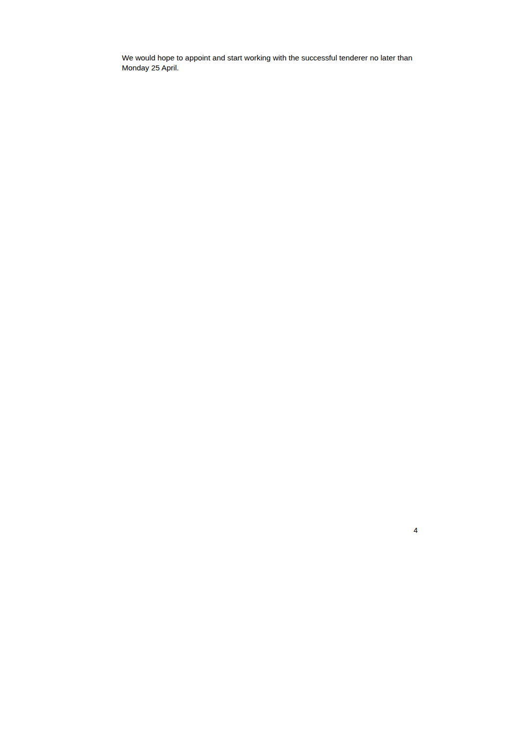We would hope to appoint and start working with the successful tenderer no later than Monday 25 April.
4